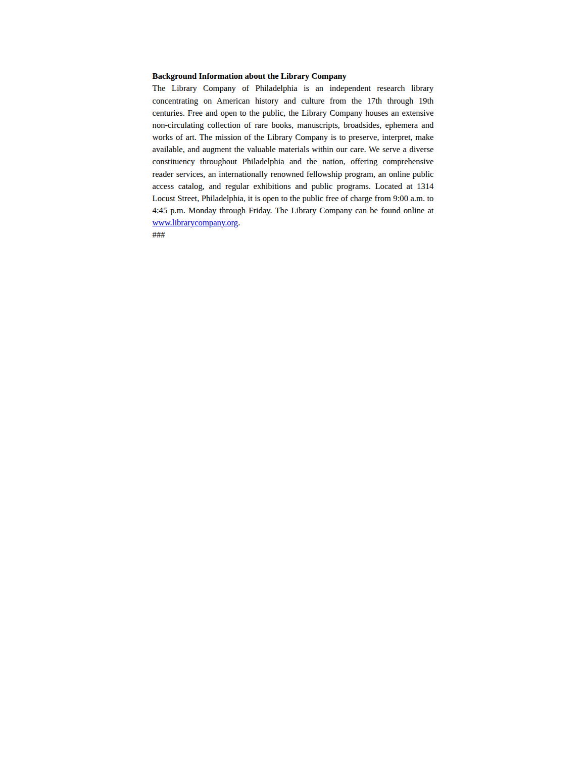Background Information about the Library Company
The Library Company of Philadelphia is an independent research library concentrating on American history and culture from the 17th through 19th centuries. Free and open to the public, the Library Company houses an extensive non-circulating collection of rare books, manuscripts, broadsides, ephemera and works of art. The mission of the Library Company is to preserve, interpret, make available, and augment the valuable materials within our care. We serve a diverse constituency throughout Philadelphia and the nation, offering comprehensive reader services, an internationally renowned fellowship program, an online public access catalog, and regular exhibitions and public programs. Located at 1314 Locust Street, Philadelphia, it is open to the public free of charge from 9:00 a.m. to 4:45 p.m. Monday through Friday. The Library Company can be found online at www.librarycompany.org.
###